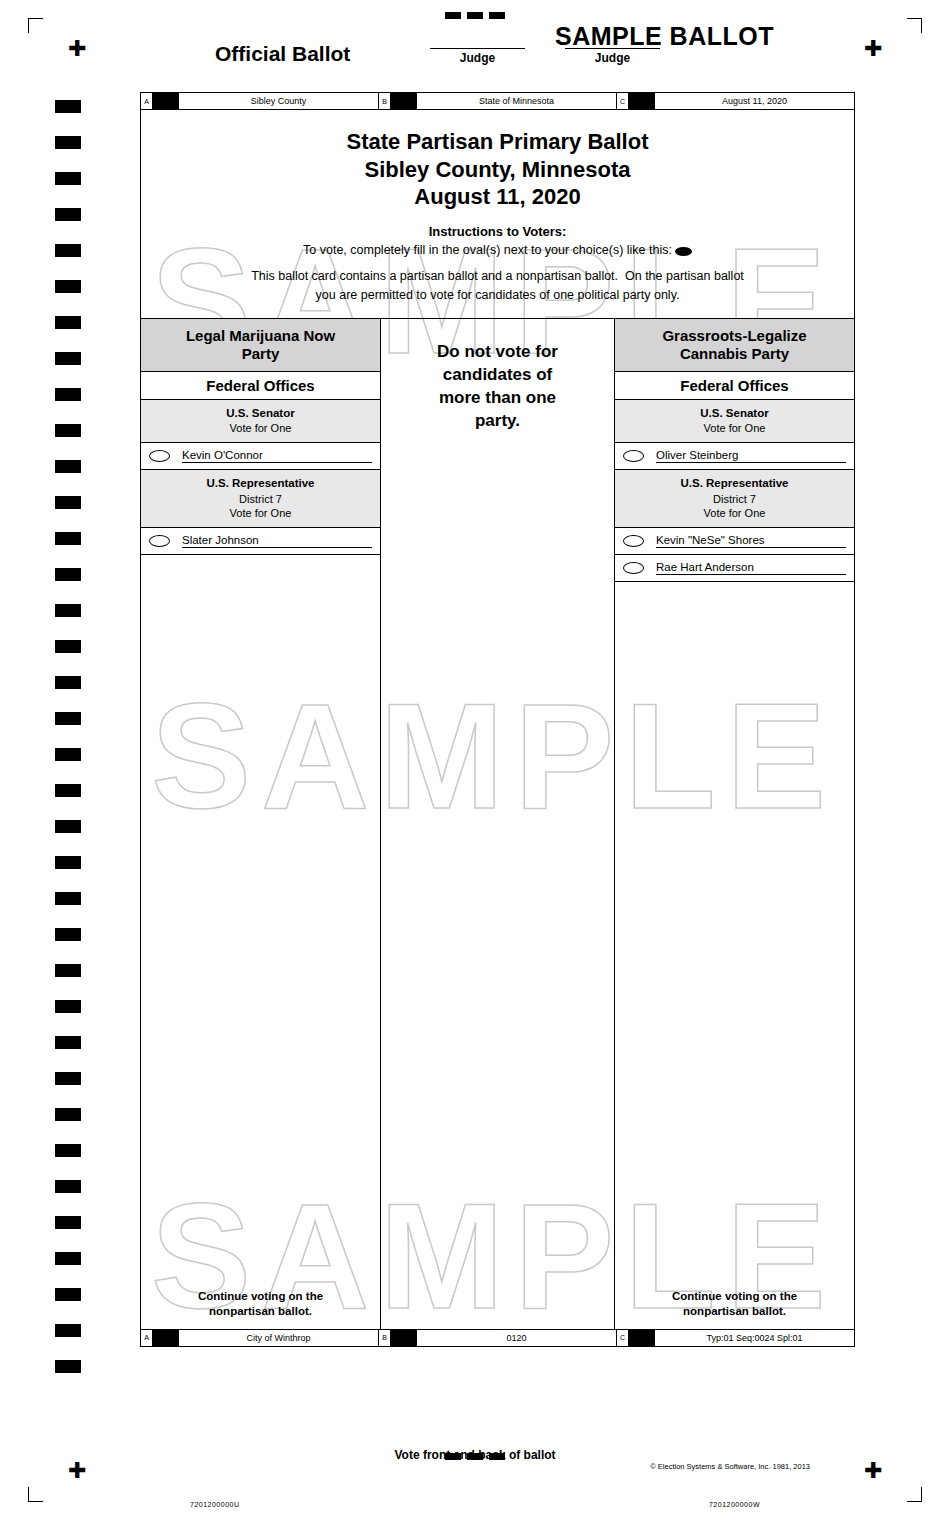✚
✚
✚
✚
Official Ballot
SAMPLE BALLOT
Judge
Judge
A
Sibley County
B
State of Minnesota
C
August 11, 2020
SAMPLE SAMPLE SAMPLE
State Partisan Primary Ballot
Sibley County, Minnesota
August 11, 2020
Instructions to Voters:
To vote, completely fill in the oval(s) next to your choice(s) like this:
This ballot card contains a partisan ballot and a nonpartisan ballot. On the partisan ballot
you are permitted to vote for candidates of one political party only.
Legal Marijuana Now
Party
Federal Offices
U.S. Senator
Vote for One
Kevin O'Connor
U.S. Representative
District 7
Vote for One
Slater Johnson
Continue voting on the
nonpartisan ballot.
Do not vote for
candidates of
more than one
party.
Grassroots-Legalize
Cannabis Party
Federal Offices
U.S. Senator
Vote for One
Oliver Steinberg
U.S. Representative
District 7
Vote for One
Kevin "NeSe" Shores
Rae Hart Anderson
Continue voting on the
nonpartisan ballot.
A
City of Winthrop
B
0120
C
Typ:01 Seq:0024 Spl:01
Vote front and back of ballot
© Election Systems & Software, Inc. 1981, 2013
7201200000U
7201200000W